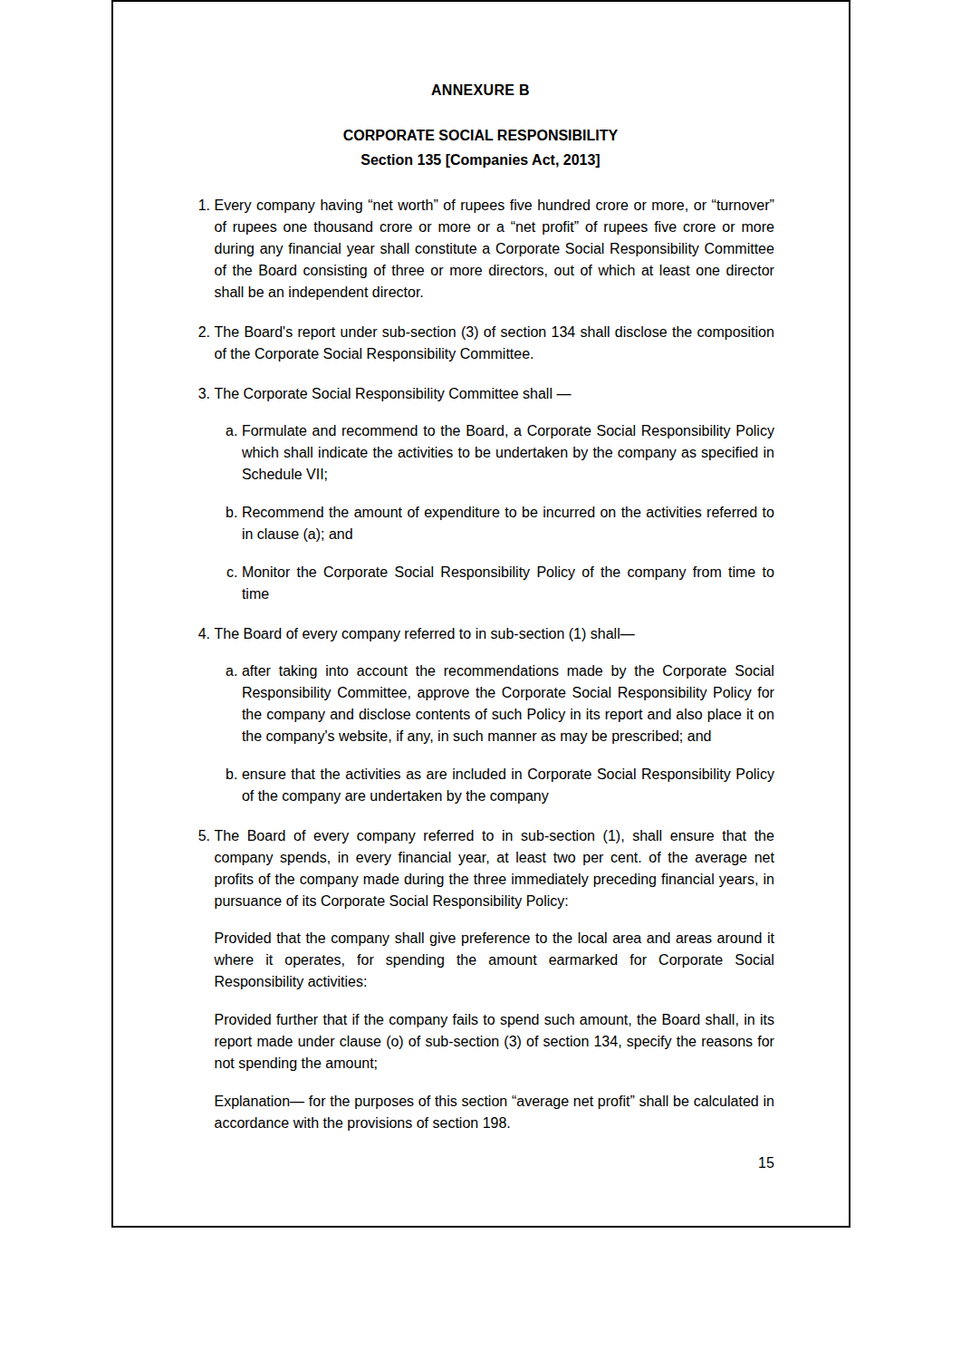ANNEXURE B
CORPORATE SOCIAL RESPONSIBILITY
Section 135 [Companies Act, 2013]
Every company having “net worth” of rupees five hundred crore or more, or “turnover” of rupees one thousand crore or more or a “net profit” of rupees five crore or more during any financial year shall constitute a Corporate Social Responsibility Committee of the Board consisting of three or more directors, out of which at least one director shall be an independent director.
The Board's report under sub-section (3) of section 134 shall disclose the composition of the Corporate Social Responsibility Committee.
The Corporate Social Responsibility Committee shall —
Formulate and recommend to the Board, a Corporate Social Responsibility Policy which shall indicate the activities to be undertaken by the company as specified in Schedule VII;
Recommend the amount of expenditure to be incurred on the activities referred to in clause (a); and
Monitor the Corporate Social Responsibility Policy of the company from time to time
The Board of every company referred to in sub-section (1) shall—
after taking into account the recommendations made by the Corporate Social Responsibility Committee, approve the Corporate Social Responsibility Policy for the company and disclose contents of such Policy in its report and also place it on the company's website, if any, in such manner as may be prescribed; and
ensure that the activities as are included in Corporate Social Responsibility Policy of the company are undertaken by the company
The Board of every company referred to in sub-section (1), shall ensure that the company spends, in every financial year, at least two per cent. of the average net profits of the company made during the three immediately preceding financial years, in pursuance of its Corporate Social Responsibility Policy:
Provided that the company shall give preference to the local area and areas around it where it operates, for spending the amount earmarked for Corporate Social Responsibility activities:
Provided further that if the company fails to spend such amount, the Board shall, in its report made under clause (o) of sub-section (3) of section 134, specify the reasons for not spending the amount;
Explanation— for the purposes of this section “average net profit” shall be calculated in accordance with the provisions of section 198.
15